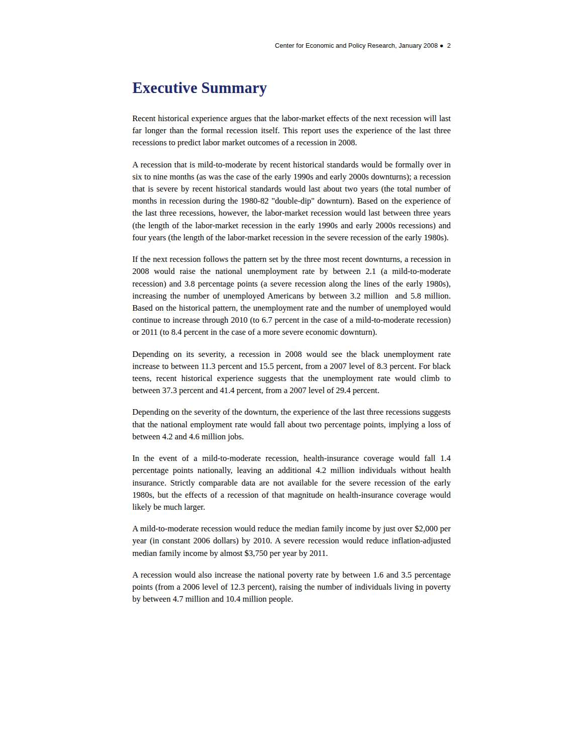Center for Economic and Policy Research, January 2008 ● 2
Executive Summary
Recent historical experience argues that the labor-market effects of the next recession will last far longer than the formal recession itself. This report uses the experience of the last three recessions to predict labor market outcomes of a recession in 2008.
A recession that is mild-to-moderate by recent historical standards would be formally over in six to nine months (as was the case of the early 1990s and early 2000s downturns); a recession that is severe by recent historical standards would last about two years (the total number of months in recession during the 1980-82 "double-dip" downturn). Based on the experience of the last three recessions, however, the labor-market recession would last between three years (the length of the labor-market recession in the early 1990s and early 2000s recessions) and four years (the length of the labor-market recession in the severe recession of the early 1980s).
If the next recession follows the pattern set by the three most recent downturns, a recession in 2008 would raise the national unemployment rate by between 2.1 (a mild-to-moderate recession) and 3.8 percentage points (a severe recession along the lines of the early 1980s), increasing the number of unemployed Americans by between 3.2 million and 5.8 million. Based on the historical pattern, the unemployment rate and the number of unemployed would continue to increase through 2010 (to 6.7 percent in the case of a mild-to-moderate recession) or 2011 (to 8.4 percent in the case of a more severe economic downturn).
Depending on its severity, a recession in 2008 would see the black unemployment rate increase to between 11.3 percent and 15.5 percent, from a 2007 level of 8.3 percent. For black teens, recent historical experience suggests that the unemployment rate would climb to between 37.3 percent and 41.4 percent, from a 2007 level of 29.4 percent.
Depending on the severity of the downturn, the experience of the last three recessions suggests that the national employment rate would fall about two percentage points, implying a loss of between 4.2 and 4.6 million jobs.
In the event of a mild-to-moderate recession, health-insurance coverage would fall 1.4 percentage points nationally, leaving an additional 4.2 million individuals without health insurance. Strictly comparable data are not available for the severe recession of the early 1980s, but the effects of a recession of that magnitude on health-insurance coverage would likely be much larger.
A mild-to-moderate recession would reduce the median family income by just over $2,000 per year (in constant 2006 dollars) by 2010. A severe recession would reduce inflation-adjusted median family income by almost $3,750 per year by 2011.
A recession would also increase the national poverty rate by between 1.6 and 3.5 percentage points (from a 2006 level of 12.3 percent), raising the number of individuals living in poverty by between 4.7 million and 10.4 million people.